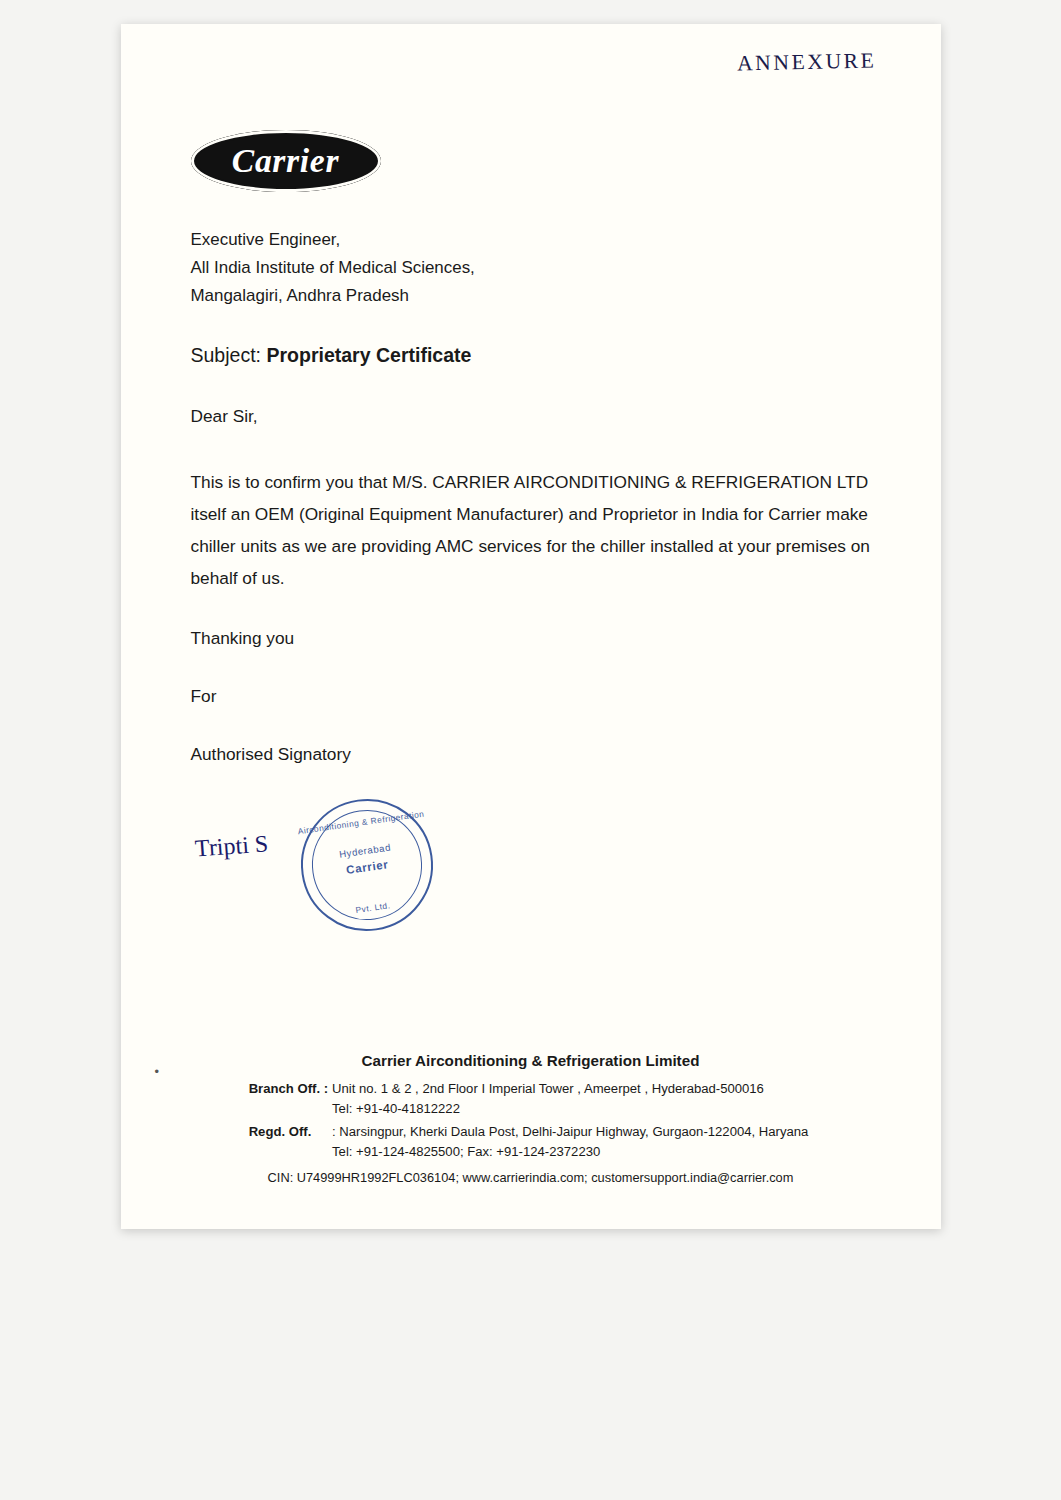ANNEXURE
Carrier
Executive Engineer,
All India Institute of Medical Sciences,
Mangalagiri, Andhra Pradesh
Subject: Proprietary Certificate
Dear Sir,
This is to confirm you that M/S. CARRIER AIRCONDITIONING & REFRIGERATION LTD itself an OEM (Original Equipment Manufacturer) and Proprietor in India for Carrier make chiller units as we are providing AMC services for the chiller installed at your premises on behalf of us.
Thanking you
For
Authorised Signatory
Tripti S
Airconditioning & Refrigeration
Hyderabad
Carrier
Pvt. Ltd.
•
Carrier Airconditioning & Refrigeration Limited
| Branch Off. : | Unit no. 1 & 2 , 2nd Floor I Imperial Tower , Ameerpet , Hyderabad-500016 Tel: +91-40-41812222 |
| Regd. Off. | : Narsingpur, Kherki Daula Post, Delhi-Jaipur Highway, Gurgaon-122004, Haryana Tel: +91-124-4825500; Fax: +91-124-2372230 |
CIN: U74999HR1992FLC036104; www.carrierindia.com; customersupport.india@carrier.com